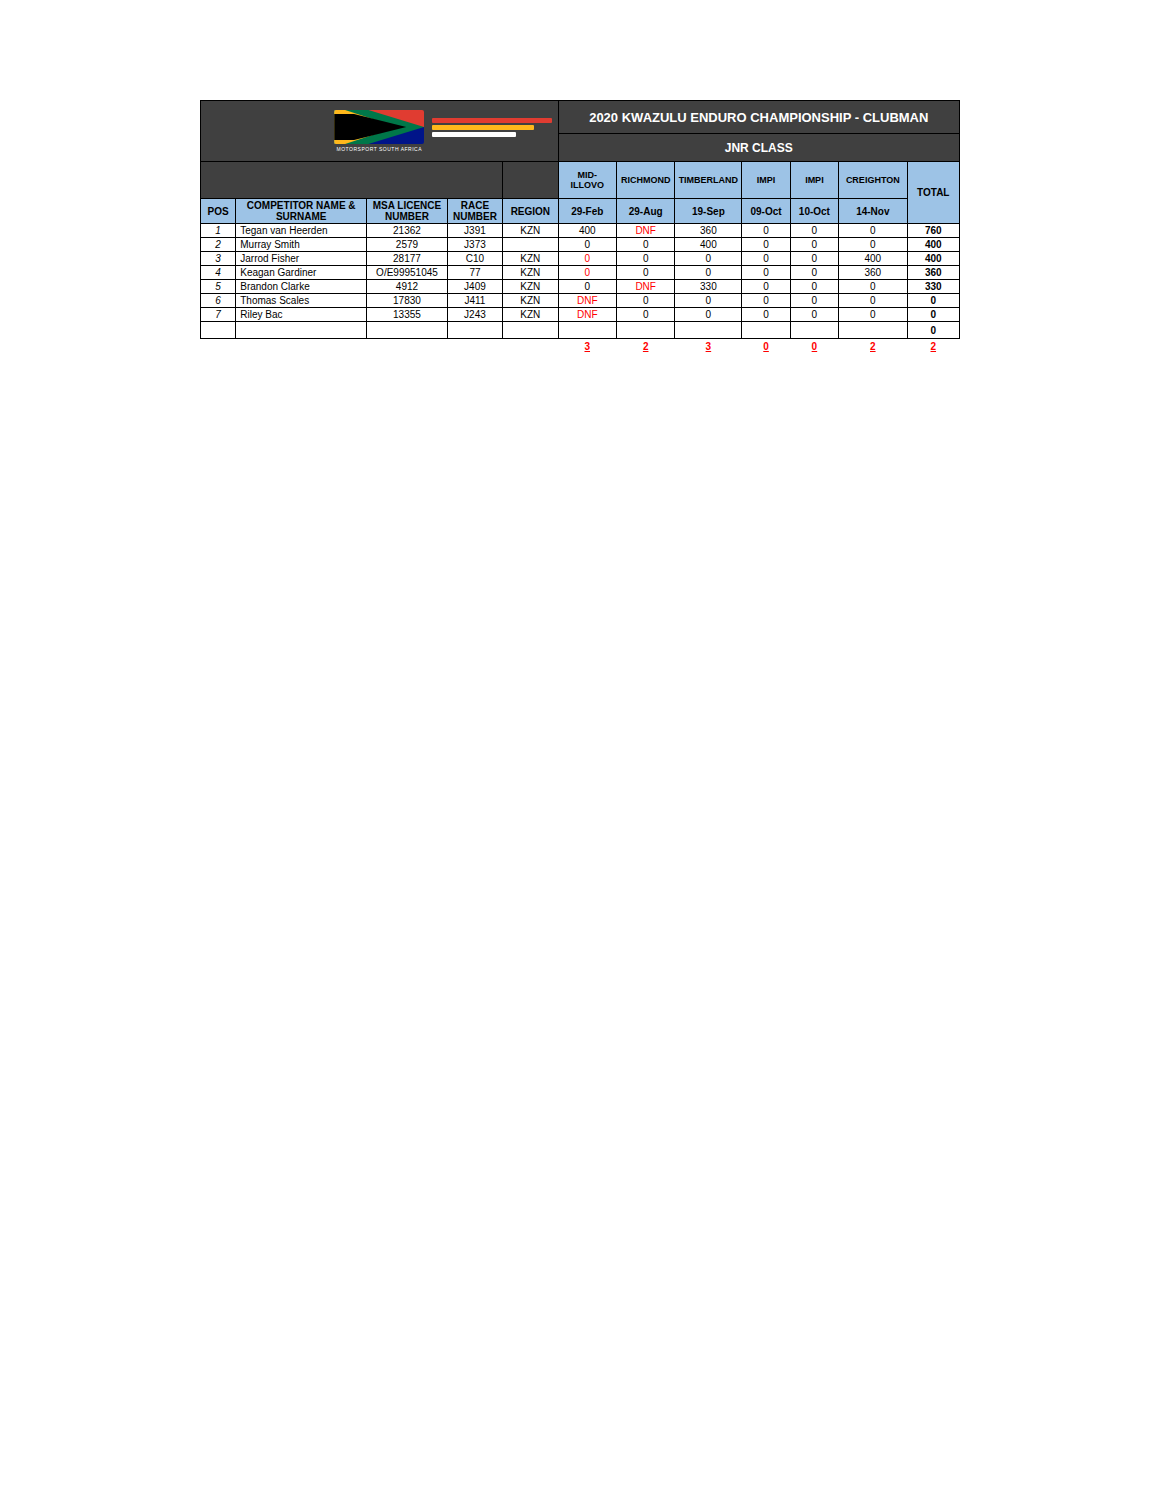| Motorsport South Africa | 2020 KWAZULU ENDURO CHAMPIONSHIP - CLUBMAN |
| JNR CLASS |
| | | MID-ILLOVO | RICHMOND | TIMBERLAND | IMPI | IMPI | CREIGHTON | TOTAL |
| POS | COMPETITOR NAME & SURNAME | MSA LICENCE NUMBER | RACE NUMBER | REGION | 29-Feb | 29-Aug | 19-Sep | 09-Oct | 10-Oct | 14-Nov |
| 1 | Tegan van Heerden | 21362 | J391 | KZN | 400 | DNF | 360 | 0 | 0 | 0 | 760 |
| 2 | Murray Smith | 2579 | J373 | | 0 | 0 | 400 | 0 | 0 | 0 | 400 |
| 3 | Jarrod Fisher | 28177 | C10 | KZN | 0 | 0 | 0 | 0 | 0 | 400 | 400 |
| 4 | Keagan Gardiner | O/E99951045 | 77 | KZN | 0 | 0 | 0 | 0 | 0 | 360 | 360 |
| 5 | Brandon Clarke | 4912 | J409 | KZN | 0 | DNF | 330 | 0 | 0 | 0 | 330 |
| 6 | Thomas Scales | 17830 | J411 | KZN | DNF | 0 | 0 | 0 | 0 | 0 | 0 |
| 7 | Riley Bac | 13355 | J243 | KZN | DNF | 0 | 0 | 0 | 0 | 0 | 0 |
| | | | | | | | | | | | 0 |
| | | | | | 3 | 2 | 3 | 0 | 0 | 2 | 2 |